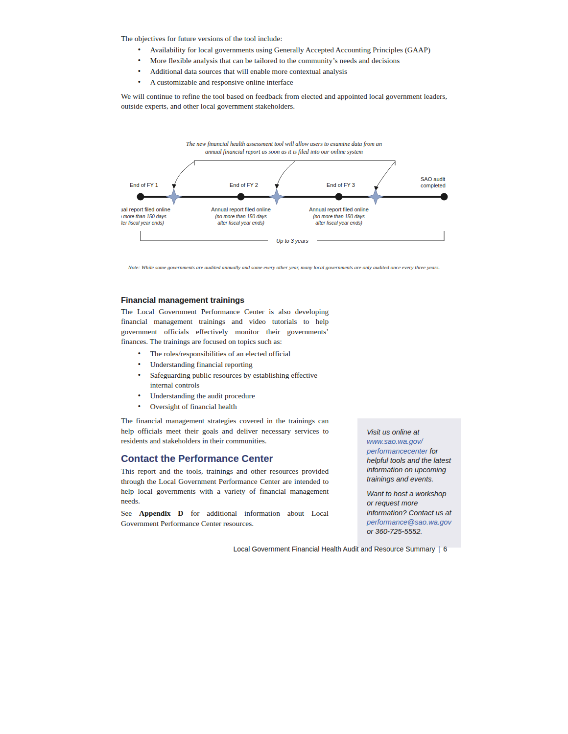The objectives for future versions of the tool include:
Availability for local governments using Generally Accepted Accounting Principles (GAAP)
More flexible analysis that can be tailored to the community’s needs and decisions
Additional data sources that will enable more contextual analysis
A customizable and responsive online interface
We will continue to refine the tool based on feedback from elected and appointed local government leaders, outside experts, and other local government stakeholders.
The new financial health assessment tool will allow users to examine data from an annual financial report as soon as it is filed into our online system
End of FY 1 End of FY 2 End of FY 3 SAO audit completed Annual report filed online (no more than 150 days after fiscal year ends) Annual report filed online (no more than 150 days after fiscal year ends) Annual report filed online (no more than 150 days after fiscal year ends) Up to 3 years
Note: While some governments are audited annually and some every other year, many local governments are only audited once every three years.
Financial management trainings
The Local Government Performance Center is also developing financial management trainings and video tutorials to help government officials effectively monitor their governments’ finances. The trainings are focused on topics such as:
The roles/responsibilities of an elected official
Understanding financial reporting
Safeguarding public resources by establishing effective internal controls
Understanding the audit procedure
Oversight of financial health
The financial management strategies covered in the trainings can help officials meet their goals and deliver necessary services to residents and stakeholders in their communities.
Contact the Performance Center
This report and the tools, trainings and other resources provided through the Local Government Performance Center are intended to help local governments with a variety of financial management needs.
See Appendix D for additional information about Local Government Performance Center resources.
Visit us online at www.sao.wa.gov/ performancecenter for helpful tools and the latest information on upcoming trainings and events.
Want to host a workshop or request more information? Contact us at performance@sao.wa.gov or 360-725-5552.
Local Government Financial Health Audit and Resource Summary | 6